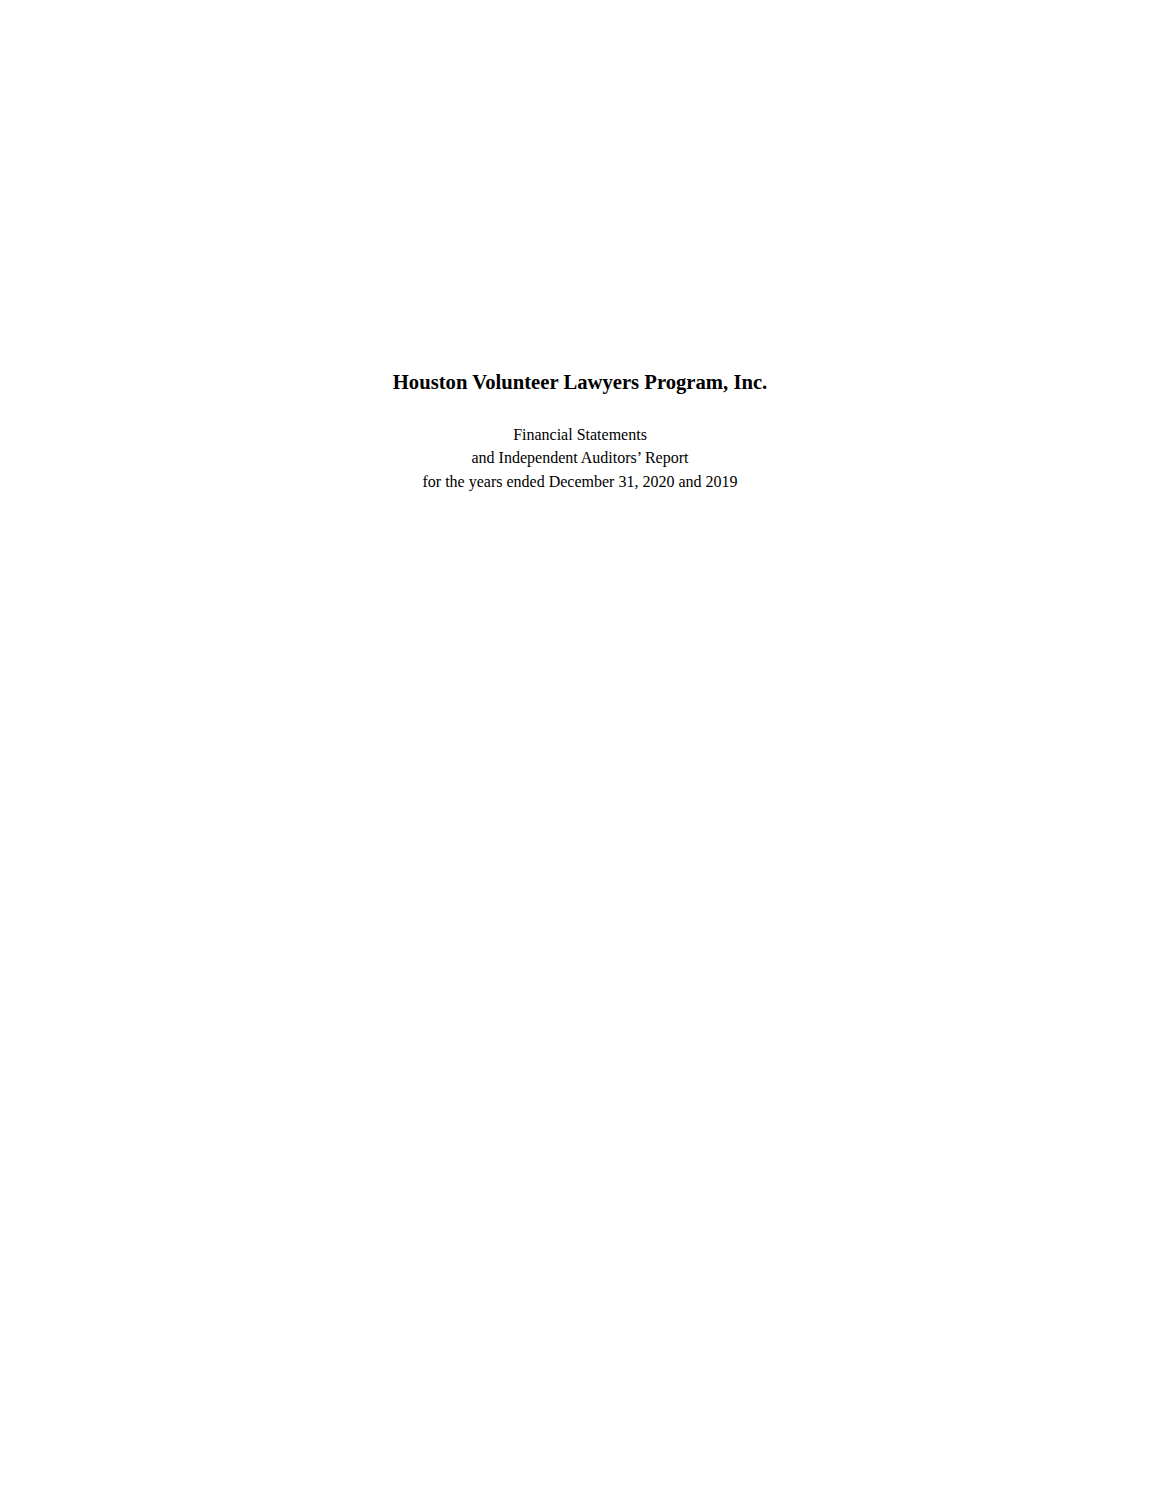Houston Volunteer Lawyers Program, Inc.
Financial Statements and Independent Auditors’ Report for the years ended December 31, 2020 and 2019